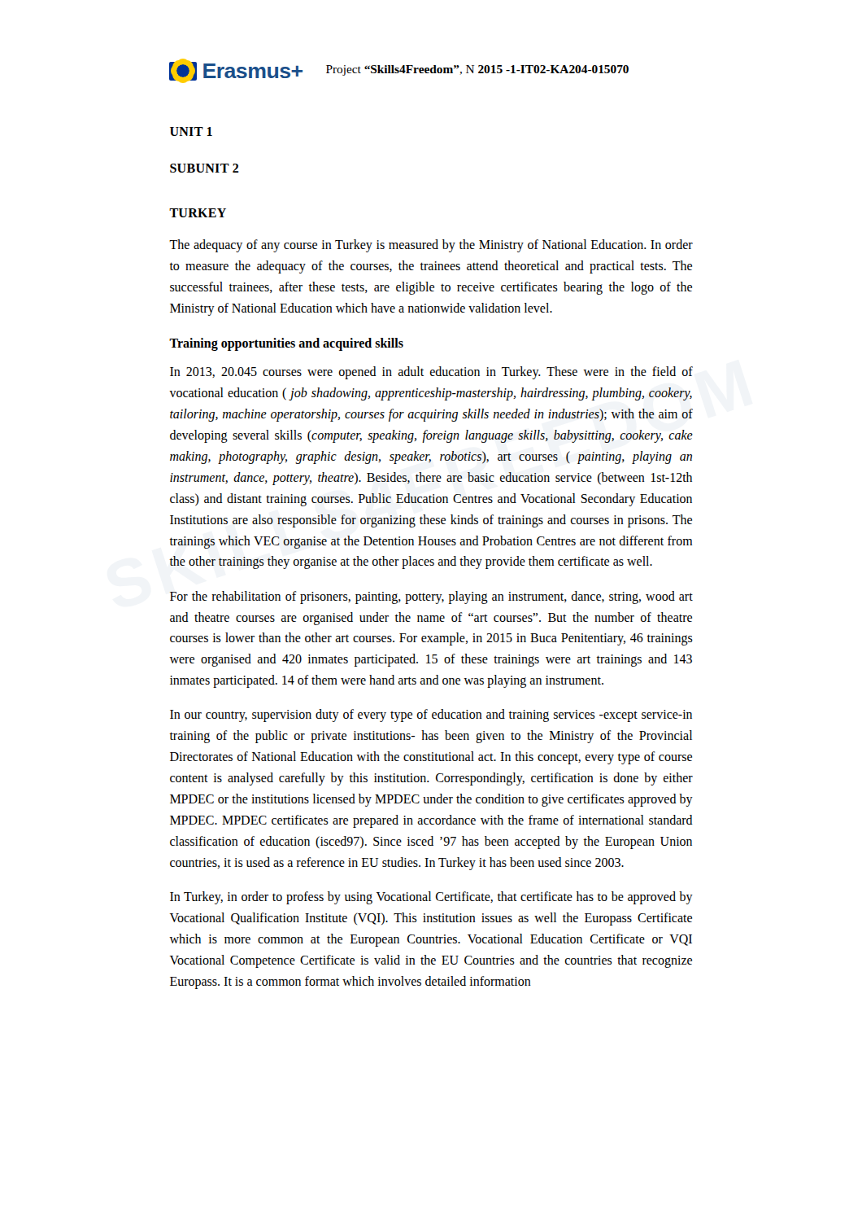SKILLS4FREEDOM
Erasmus+
Project “Skills4Freedom”, N 2015 -1-IT02-KA204-015070
UNIT 1
SUBUNIT 2
TURKEY
The adequacy of any course in Turkey is measured by the Ministry of National Education. In order to measure the adequacy of the courses, the trainees attend theoretical and practical tests. The successful trainees, after these tests, are eligible to receive certificates bearing the logo of the Ministry of National Education which have a nationwide validation level.
Training opportunities and acquired skills
In 2013, 20.045 courses were opened in adult education in Turkey. These were in the field of vocational education ( job shadowing, apprenticeship-mastership, hairdressing, plumbing, cookery, tailoring, machine operatorship, courses for acquiring skills needed in industries); with the aim of developing several skills (computer, speaking, foreign language skills, babysitting, cookery, cake making, photography, graphic design, speaker, robotics), art courses ( painting, playing an instrument, dance, pottery, theatre). Besides, there are basic education service (between 1st-12th class) and distant training courses. Public Education Centres and Vocational Secondary Education Institutions are also responsible for organizing these kinds of trainings and courses in prisons. The trainings which VEC organise at the Detention Houses and Probation Centres are not different from the other trainings they organise at the other places and they provide them certificate as well.
For the rehabilitation of prisoners, painting, pottery, playing an instrument, dance, string, wood art and theatre courses are organised under the name of “art courses”. But the number of theatre courses is lower than the other art courses. For example, in 2015 in Buca Penitentiary, 46 trainings were organised and 420 inmates participated. 15 of these trainings were art trainings and 143 inmates participated. 14 of them were hand arts and one was playing an instrument.
In our country, supervision duty of every type of education and training services -except service-in training of the public or private institutions- has been given to the Ministry of the Provincial Directorates of National Education with the constitutional act. In this concept, every type of course content is analysed carefully by this institution. Correspondingly, certification is done by either MPDEC or the institutions licensed by MPDEC under the condition to give certificates approved by MPDEC. MPDEC certificates are prepared in accordance with the frame of international standard classification of education (isced97). Since isced ’97 has been accepted by the European Union countries, it is used as a reference in EU studies. In Turkey it has been used since 2003.
In Turkey, in order to profess by using Vocational Certificate, that certificate has to be approved by Vocational Qualification Institute (VQI). This institution issues as well the Europass Certificate which is more common at the European Countries. Vocational Education Certificate or VQI Vocational Competence Certificate is valid in the EU Countries and the countries that recognize Europass. It is a common format which involves detailed information